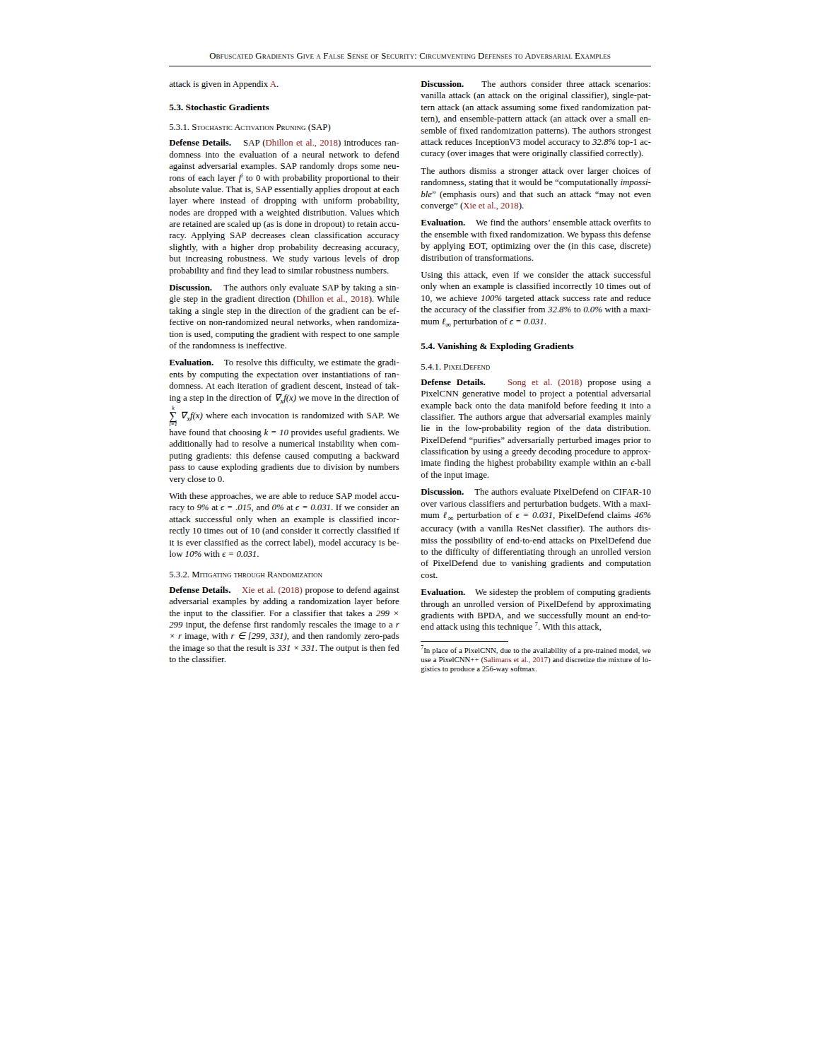Obfuscated Gradients Give a False Sense of Security: Circumventing Defenses to Adversarial Examples
attack is given in Appendix A.
5.3. Stochastic Gradients
5.3.1. Stochastic Activation Pruning (SAP)
Defense Details. SAP (Dhillon et al., 2018) introduces randomness into the evaluation of a neural network to defend against adversarial examples. SAP randomly drops some neurons of each layer fi to 0 with probability proportional to their absolute value. That is, SAP essentially applies dropout at each layer where instead of dropping with uniform probability, nodes are dropped with a weighted distribution. Values which are retained are scaled up (as is done in dropout) to retain accuracy. Applying SAP decreases clean classification accuracy slightly, with a higher drop probability decreasing accuracy, but increasing robustness. We study various levels of drop probability and find they lead to similar robustness numbers.
Discussion. The authors only evaluate SAP by taking a single step in the gradient direction (Dhillon et al., 2018). While taking a single step in the direction of the gradient can be effective on non-randomized neural networks, when randomization is used, computing the gradient with respect to one sample of the randomness is ineffective.
Evaluation. To resolve this difficulty, we estimate the gradients by computing the expectation over instantiations of randomness. At each iteration of gradient descent, instead of taking a step in the direction of ∇xf(x) we move in the direction of k∑i=1 ∇xf(x) where each invocation is randomized with SAP. We have found that choosing k = 10 provides useful gradients. We additionally had to resolve a numerical instability when computing gradients: this defense caused computing a backward pass to cause exploding gradients due to division by numbers very close to 0.
With these approaches, we are able to reduce SAP model accuracy to 9% at ϵ = .015, and 0% at ϵ = 0.031. If we consider an attack successful only when an example is classified incorrectly 10 times out of 10 (and consider it correctly classified if it is ever classified as the correct label), model accuracy is below 10% with ϵ = 0.031.
5.3.2. Mitigating through Randomization
Defense Details. Xie et al. (2018) propose to defend against adversarial examples by adding a randomization layer before the input to the classifier. For a classifier that takes a 299 × 299 input, the defense first randomly rescales the image to a r × r image, with r ∈ [299, 331), and then randomly zero-pads the image so that the result is 331 × 331. The output is then fed to the classifier.
Discussion. The authors consider three attack scenarios: vanilla attack (an attack on the original classifier), single-pattern attack (an attack assuming some fixed randomization pattern), and ensemble-pattern attack (an attack over a small ensemble of fixed randomization patterns). The authors strongest attack reduces InceptionV3 model accuracy to 32.8% top-1 accuracy (over images that were originally classified correctly).
The authors dismiss a stronger attack over larger choices of randomness, stating that it would be “computationally impossible” (emphasis ours) and that such an attack “may not even converge” (Xie et al., 2018).
Evaluation. We find the authors’ ensemble attack overfits to the ensemble with fixed randomization. We bypass this defense by applying EOT, optimizing over the (in this case, discrete) distribution of transformations.
Using this attack, even if we consider the attack successful only when an example is classified incorrectly 10 times out of 10, we achieve 100% targeted attack success rate and reduce the accuracy of the classifier from 32.8% to 0.0% with a maximum ℓ∞ perturbation of ϵ = 0.031.
5.4. Vanishing & Exploding Gradients
5.4.1. PixelDefend
Defense Details. Song et al. (2018) propose using a PixelCNN generative model to project a potential adversarial example back onto the data manifold before feeding it into a classifier. The authors argue that adversarial examples mainly lie in the low-probability region of the data distribution. PixelDefend “purifies” adversarially perturbed images prior to classification by using a greedy decoding procedure to approximate finding the highest probability example within an ϵ-ball of the input image.
Discussion. The authors evaluate PixelDefend on CIFAR-10 over various classifiers and perturbation budgets. With a maximum ℓ∞ perturbation of ϵ = 0.031, PixelDefend claims 46% accuracy (with a vanilla ResNet classifier). The authors dismiss the possibility of end-to-end attacks on PixelDefend due to the difficulty of differentiating through an unrolled version of PixelDefend due to vanishing gradients and computation cost.
Evaluation. We sidestep the problem of computing gradients through an unrolled version of PixelDefend by approximating gradients with BPDA, and we successfully mount an end-to-end attack using this technique 7. With this attack,
7In place of a PixelCNN, due to the availability of a pre-trained model, we use a PixelCNN++ (Salimans et al., 2017) and discretize the mixture of logistics to produce a 256-way softmax.